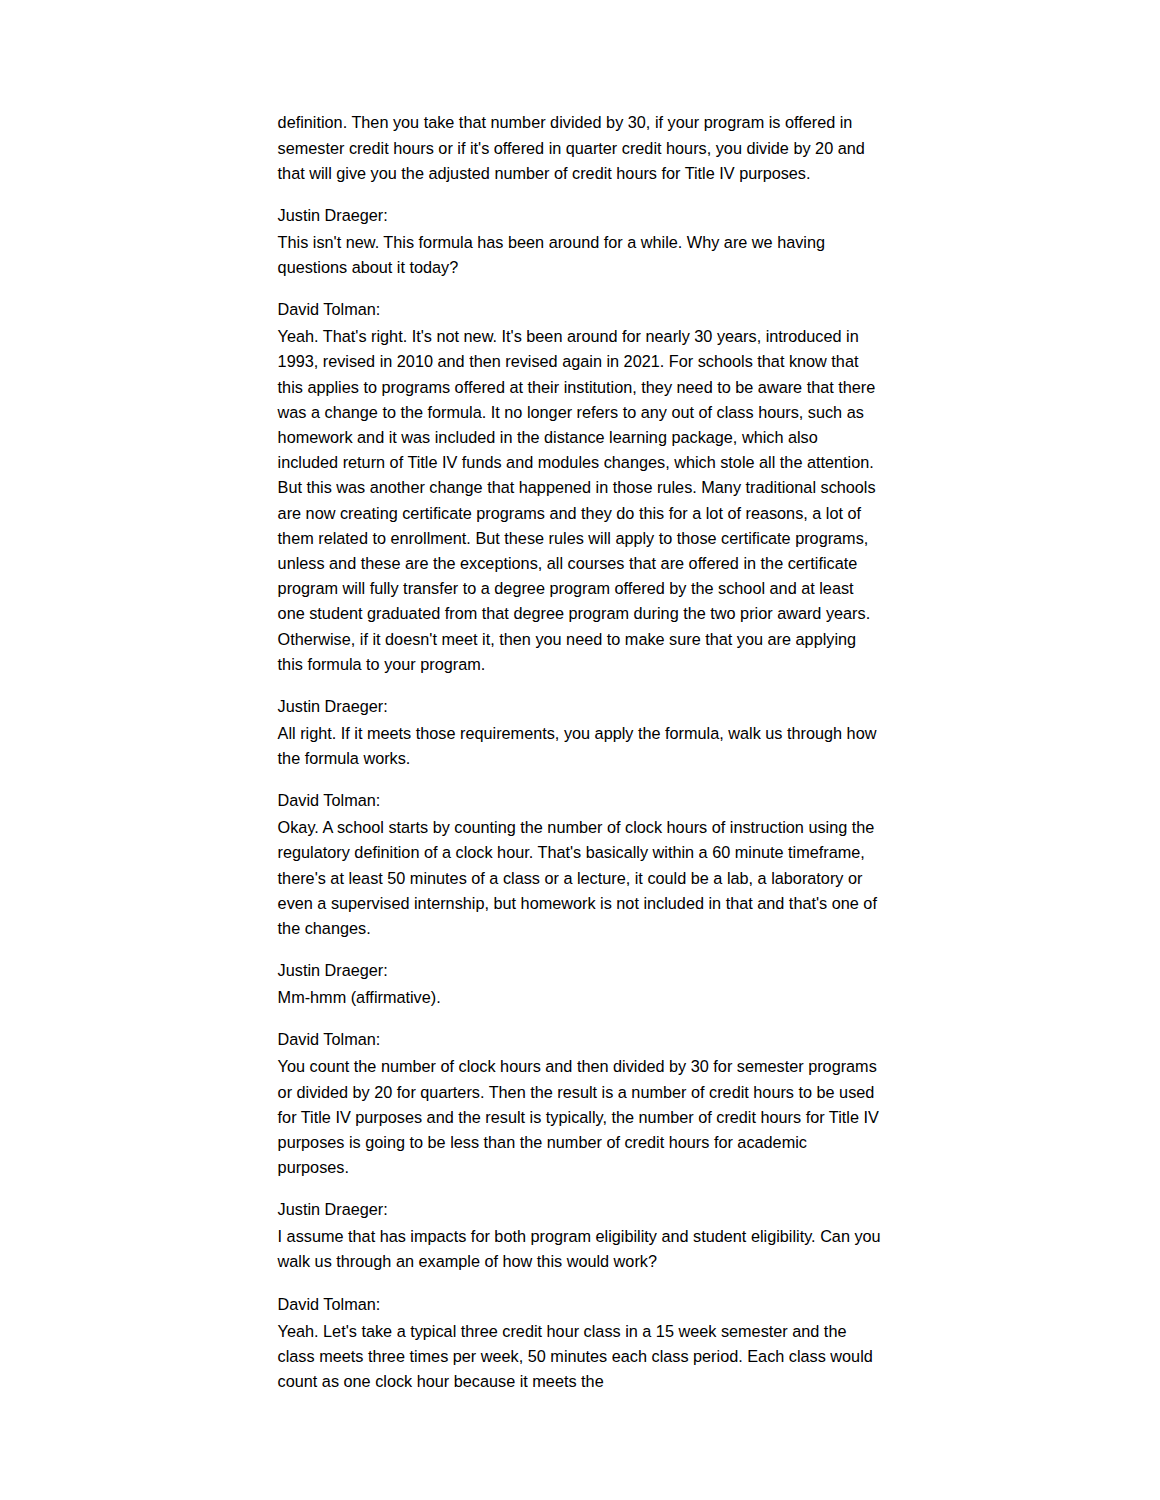definition. Then you take that number divided by 30, if your program is offered in semester credit hours or if it's offered in quarter credit hours, you divide by 20 and that will give you the adjusted number of credit hours for Title IV purposes.
Justin Draeger:
This isn't new. This formula has been around for a while. Why are we having questions about it today?
David Tolman:
Yeah. That's right. It's not new. It's been around for nearly 30 years, introduced in 1993, revised in 2010 and then revised again in 2021. For schools that know that this applies to programs offered at their institution, they need to be aware that there was a change to the formula. It no longer refers to any out of class hours, such as homework and it was included in the distance learning package, which also included return of Title IV funds and modules changes, which stole all the attention. But this was another change that happened in those rules. Many traditional schools are now creating certificate programs and they do this for a lot of reasons, a lot of them related to enrollment. But these rules will apply to those certificate programs, unless and these are the exceptions, all courses that are offered in the certificate program will fully transfer to a degree program offered by the school and at least one student graduated from that degree program during the two prior award years. Otherwise, if it doesn't meet it, then you need to make sure that you are applying this formula to your program.
Justin Draeger:
All right. If it meets those requirements, you apply the formula, walk us through how the formula works.
David Tolman:
Okay. A school starts by counting the number of clock hours of instruction using the regulatory definition of a clock hour. That's basically within a 60 minute timeframe, there's at least 50 minutes of a class or a lecture, it could be a lab, a laboratory or even a supervised internship, but homework is not included in that and that's one of the changes.
Justin Draeger:
Mm-hmm (affirmative).
David Tolman:
You count the number of clock hours and then divided by 30 for semester programs or divided by 20 for quarters. Then the result is a number of credit hours to be used for Title IV purposes and the result is typically, the number of credit hours for Title IV purposes is going to be less than the number of credit hours for academic purposes.
Justin Draeger:
I assume that has impacts for both program eligibility and student eligibility. Can you walk us through an example of how this would work?
David Tolman:
Yeah. Let's take a typical three credit hour class in a 15 week semester and the class meets three times per week, 50 minutes each class period. Each class would count as one clock hour because it meets the